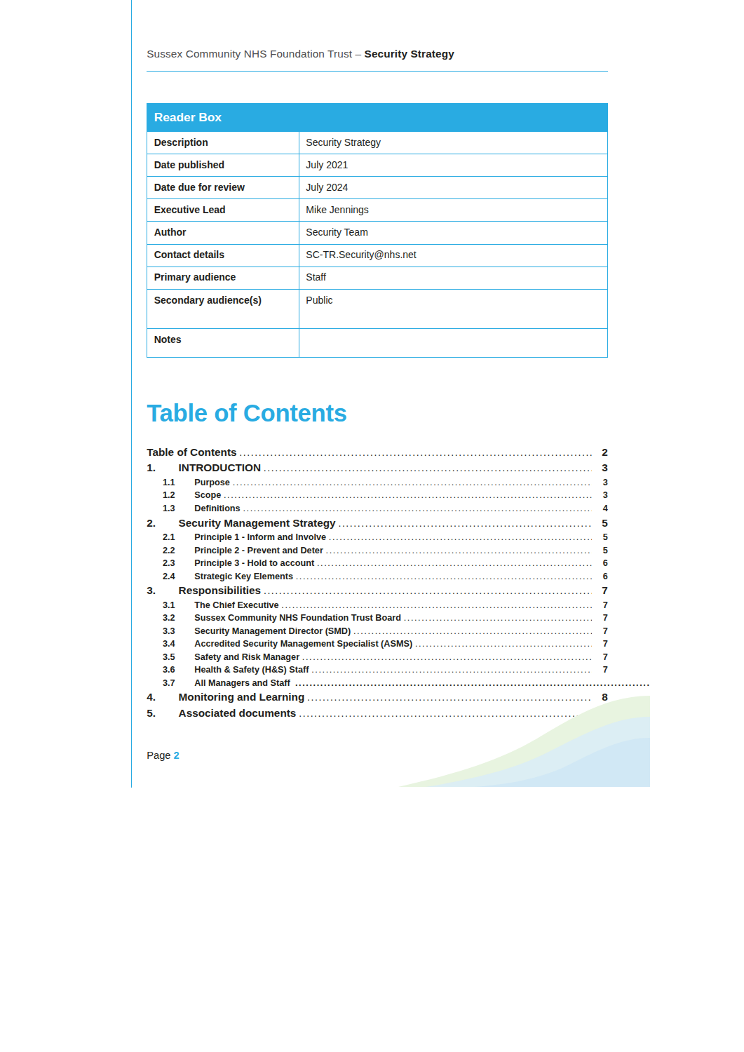Sussex Community NHS Foundation Trust – Security Strategy
Reader Box
| Description | Security Strategy |
| Date published | July 2021 |
| Date due for review | July 2024 |
| Executive Lead | Mike Jennings |
| Author | Security Team |
| Contact details | SC-TR.Security@nhs.net |
| Primary audience | Staff |
| Secondary audience(s) | Public |
| Notes | |
Table of Contents
Table of Contents ........................................................................................................... 2
1. INTRODUCTION ..................................................................................................... 3
1.1 Purpose ................................................................................................................................. 3
1.2 Scope .................................................................................................................................... 3
1.3 Definitions .......................................................................................................................... 4
2. Security Management Strategy ................................................................................ 5
2.1 Principle 1 - Inform and Involve ......................................................................................... 5
2.2 Principle 2 - Prevent and Deter ......................................................................................... 5
2.3 Principle 3 - Hold to account ............................................................................................. 6
2.4 Strategic Key Elements ....................................................................................................... 6
3. Responsibilities .................................................................................................... 7
3.1 The Chief Executive .......................................................................................................... 7
3.2 Sussex Community NHS Foundation Trust Board ................................................................... 7
3.3 Security Management Director (SMD) ............................................................................. 7
3.4 Accredited Security Management Specialist (ASMS) .......................................................... 7
3.5 Safety and Risk Manager .................................................................................................... 7
3.6 Health & Safety (H&S) Staff ................................................................................................ 7
3.7 All Managers and Staff span ....................................................................................................... 7
4. Monitoring and Learning ......................................................................................... 8
5. Associated documents ............................................................................................. 8
Page 2